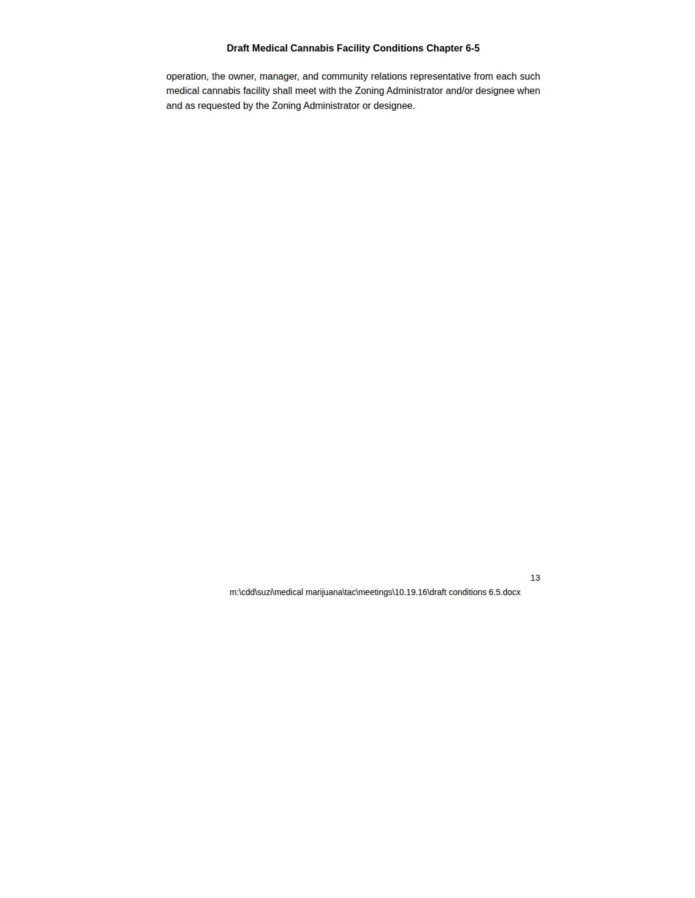Draft Medical Cannabis Facility Conditions Chapter 6-5
operation, the owner, manager, and community relations representative from each such medical cannabis facility shall meet with the Zoning Administrator and/or designee when and as requested by the Zoning Administrator or designee.
13
m:\cdd\suzi\medical marijuana\tac\meetings\10.19.16\draft conditions 6.5.docx